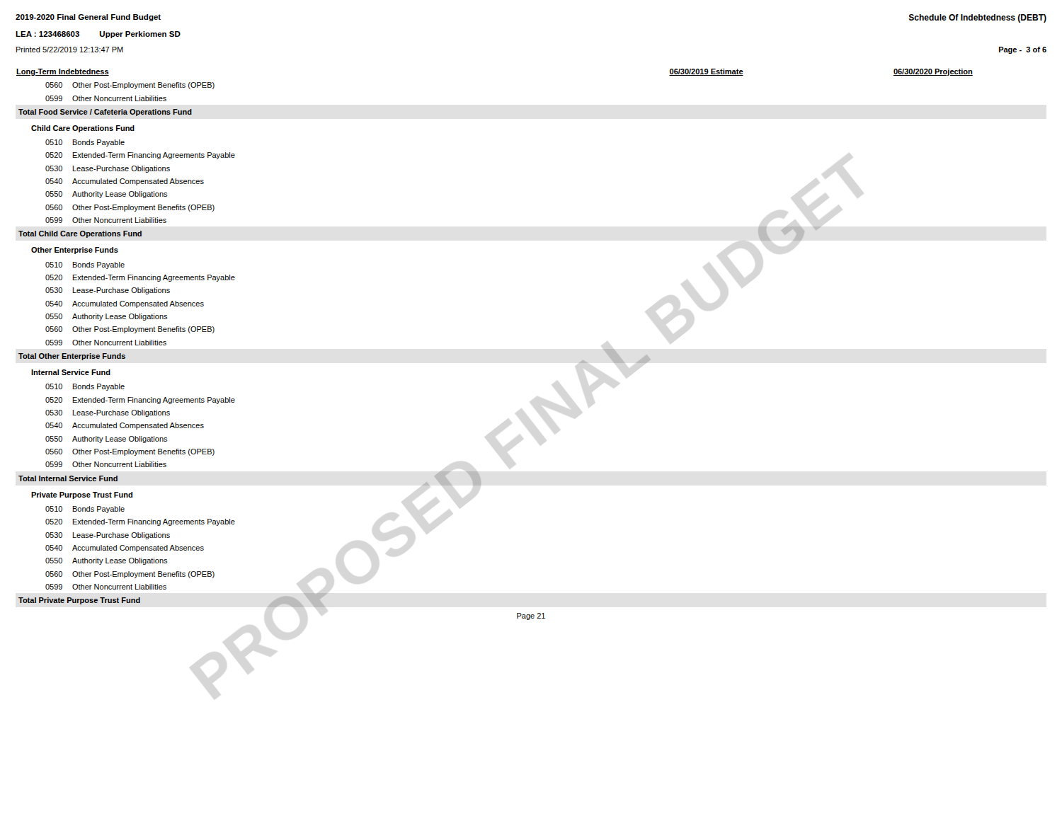PROPOSED FINAL BUDGET
2019-2020 Final General Fund Budget
Schedule Of Indebtedness (DEBT)
LEA : 123468603Upper Perkiomen SD
Printed 5/22/2019 12:13:47 PM Page - 3 of 6
| Long-Term Indebtedness | 06/30/2019 Estimate | 06/30/2020 Projection |
| --- | --- | --- |
| 0560 Other Post-Employment Benefits (OPEB) | | |
| 0599 Other Noncurrent Liabilities | | |
| Total Food Service / Cafeteria Operations Fund |
| Child Care Operations Fund |
| 0510 Bonds Payable | | |
| 0520 Extended-Term Financing Agreements Payable | | |
| 0530 Lease-Purchase Obligations | | |
| 0540 Accumulated Compensated Absences | | |
| 0550 Authority Lease Obligations | | |
| 0560 Other Post-Employment Benefits (OPEB) | | |
| 0599 Other Noncurrent Liabilities | | |
| Total Child Care Operations Fund |
| Other Enterprise Funds |
| 0510 Bonds Payable | | |
| 0520 Extended-Term Financing Agreements Payable | | |
| 0530 Lease-Purchase Obligations | | |
| 0540 Accumulated Compensated Absences | | |
| 0550 Authority Lease Obligations | | |
| 0560 Other Post-Employment Benefits (OPEB) | | |
| 0599 Other Noncurrent Liabilities | | |
| Total Other Enterprise Funds |
| Internal Service Fund |
| 0510 Bonds Payable | | |
| 0520 Extended-Term Financing Agreements Payable | | |
| 0530 Lease-Purchase Obligations | | |
| 0540 Accumulated Compensated Absences | | |
| 0550 Authority Lease Obligations | | |
| 0560 Other Post-Employment Benefits (OPEB) | | |
| 0599 Other Noncurrent Liabilities | | |
| Total Internal Service Fund |
| Private Purpose Trust Fund |
| 0510 Bonds Payable | | |
| 0520 Extended-Term Financing Agreements Payable | | |
| 0530 Lease-Purchase Obligations | | |
| 0540 Accumulated Compensated Absences | | |
| 0550 Authority Lease Obligations | | |
| 0560 Other Post-Employment Benefits (OPEB) | | |
| 0599 Other Noncurrent Liabilities | | |
| Total Private Purpose Trust Fund |
Page 21